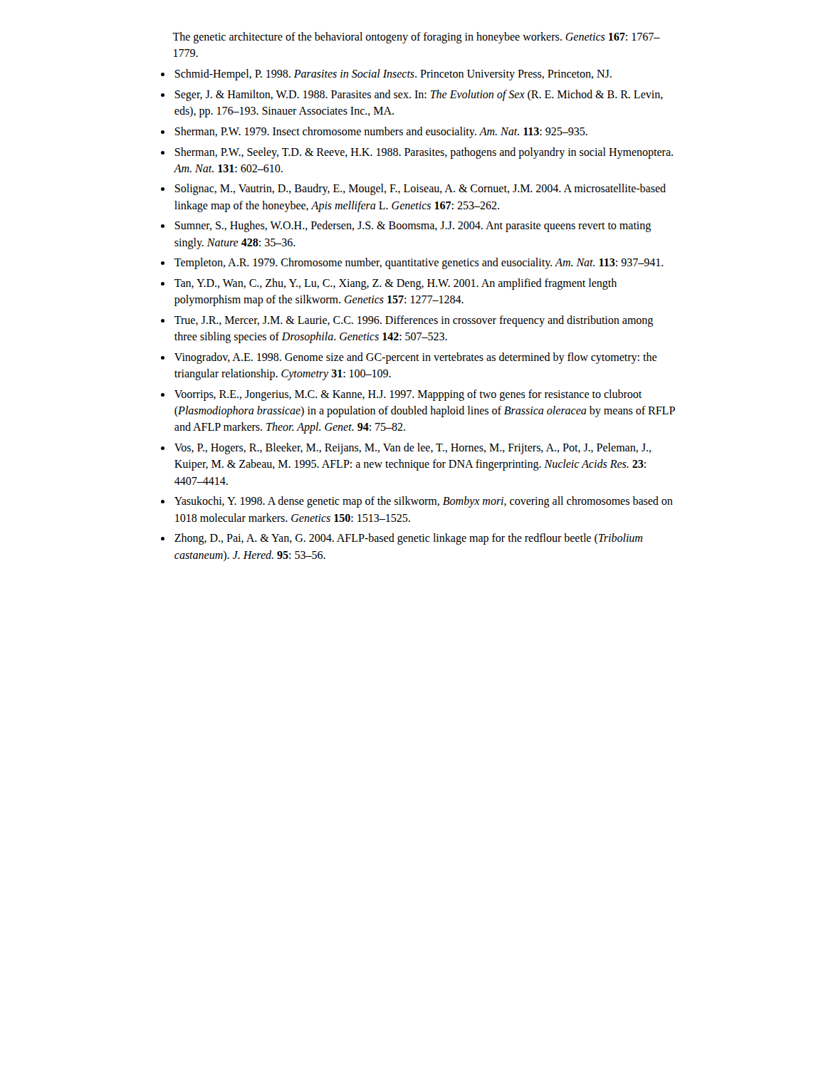The genetic architecture of the behavioral ontogeny of foraging in honeybee workers. Genetics 167: 1767–1779.
Schmid-Hempel, P. 1998. Parasites in Social Insects. Princeton University Press, Princeton, NJ.
Seger, J. & Hamilton, W.D. 1988. Parasites and sex. In: The Evolution of Sex (R. E. Michod & B. R. Levin, eds), pp. 176–193. Sinauer Associates Inc., MA.
Sherman, P.W. 1979. Insect chromosome numbers and eusociality. Am. Nat. 113: 925–935.
Sherman, P.W., Seeley, T.D. & Reeve, H.K. 1988. Parasites, pathogens and polyandry in social Hymenoptera. Am. Nat. 131: 602–610.
Solignac, M., Vautrin, D., Baudry, E., Mougel, F., Loiseau, A. & Cornuet, J.M. 2004. A microsatellite-based linkage map of the honeybee, Apis mellifera L. Genetics 167: 253–262.
Sumner, S., Hughes, W.O.H., Pedersen, J.S. & Boomsma, J.J. 2004. Ant parasite queens revert to mating singly. Nature 428: 35–36.
Templeton, A.R. 1979. Chromosome number, quantitative genetics and eusociality. Am. Nat. 113: 937–941.
Tan, Y.D., Wan, C., Zhu, Y., Lu, C., Xiang, Z. & Deng, H.W. 2001. An amplified fragment length polymorphism map of the silkworm. Genetics 157: 1277–1284.
True, J.R., Mercer, J.M. & Laurie, C.C. 1996. Differences in crossover frequency and distribution among three sibling species of Drosophila. Genetics 142: 507–523.
Vinogradov, A.E. 1998. Genome size and GC-percent in vertebrates as determined by flow cytometry: the triangular relationship. Cytometry 31: 100–109.
Voorrips, R.E., Jongerius, M.C. & Kanne, H.J. 1997. Mappping of two genes for resistance to clubroot (Plasmodiophora brassicae) in a population of doubled haploid lines of Brassica oleracea by means of RFLP and AFLP markers. Theor. Appl. Genet. 94: 75–82.
Vos, P., Hogers, R., Bleeker, M., Reijans, M., Van de lee, T., Hornes, M., Frijters, A., Pot, J., Peleman, J., Kuiper, M. & Zabeau, M. 1995. AFLP: a new technique for DNA fingerprinting. Nucleic Acids Res. 23: 4407–4414.
Yasukochi, Y. 1998. A dense genetic map of the silkworm, Bombyx mori, covering all chromosomes based on 1018 molecular markers. Genetics 150: 1513–1525.
Zhong, D., Pai, A. & Yan, G. 2004. AFLP-based genetic linkage map for the redflour beetle (Tribolium castaneum). J. Hered. 95: 53–56.